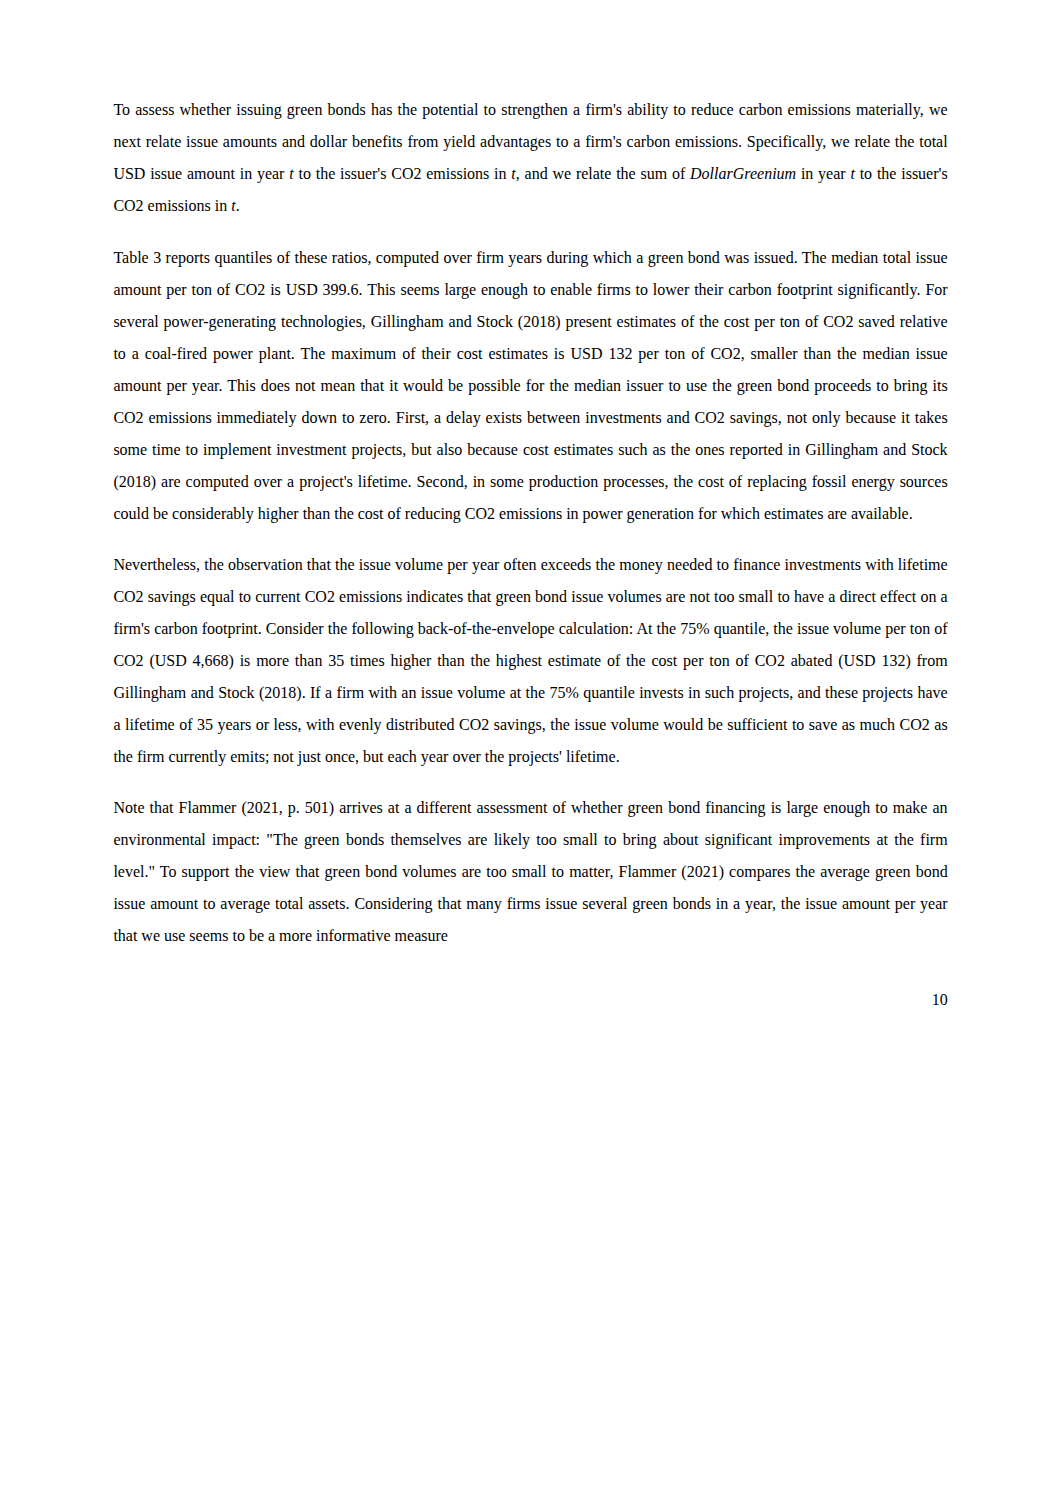To assess whether issuing green bonds has the potential to strengthen a firm's ability to reduce carbon emissions materially, we next relate issue amounts and dollar benefits from yield advantages to a firm's carbon emissions. Specifically, we relate the total USD issue amount in year t to the issuer's CO2 emissions in t, and we relate the sum of DollarGreenium in year t to the issuer's CO2 emissions in t.
Table 3 reports quantiles of these ratios, computed over firm years during which a green bond was issued. The median total issue amount per ton of CO2 is USD 399.6. This seems large enough to enable firms to lower their carbon footprint significantly. For several power-generating technologies, Gillingham and Stock (2018) present estimates of the cost per ton of CO2 saved relative to a coal-fired power plant. The maximum of their cost estimates is USD 132 per ton of CO2, smaller than the median issue amount per year. This does not mean that it would be possible for the median issuer to use the green bond proceeds to bring its CO2 emissions immediately down to zero. First, a delay exists between investments and CO2 savings, not only because it takes some time to implement investment projects, but also because cost estimates such as the ones reported in Gillingham and Stock (2018) are computed over a project's lifetime. Second, in some production processes, the cost of replacing fossil energy sources could be considerably higher than the cost of reducing CO2 emissions in power generation for which estimates are available.
Nevertheless, the observation that the issue volume per year often exceeds the money needed to finance investments with lifetime CO2 savings equal to current CO2 emissions indicates that green bond issue volumes are not too small to have a direct effect on a firm's carbon footprint. Consider the following back-of-the-envelope calculation: At the 75% quantile, the issue volume per ton of CO2 (USD 4,668) is more than 35 times higher than the highest estimate of the cost per ton of CO2 abated (USD 132) from Gillingham and Stock (2018). If a firm with an issue volume at the 75% quantile invests in such projects, and these projects have a lifetime of 35 years or less, with evenly distributed CO2 savings, the issue volume would be sufficient to save as much CO2 as the firm currently emits; not just once, but each year over the projects' lifetime.
Note that Flammer (2021, p. 501) arrives at a different assessment of whether green bond financing is large enough to make an environmental impact: "The green bonds themselves are likely too small to bring about significant improvements at the firm level." To support the view that green bond volumes are too small to matter, Flammer (2021) compares the average green bond issue amount to average total assets. Considering that many firms issue several green bonds in a year, the issue amount per year that we use seems to be a more informative measure
10